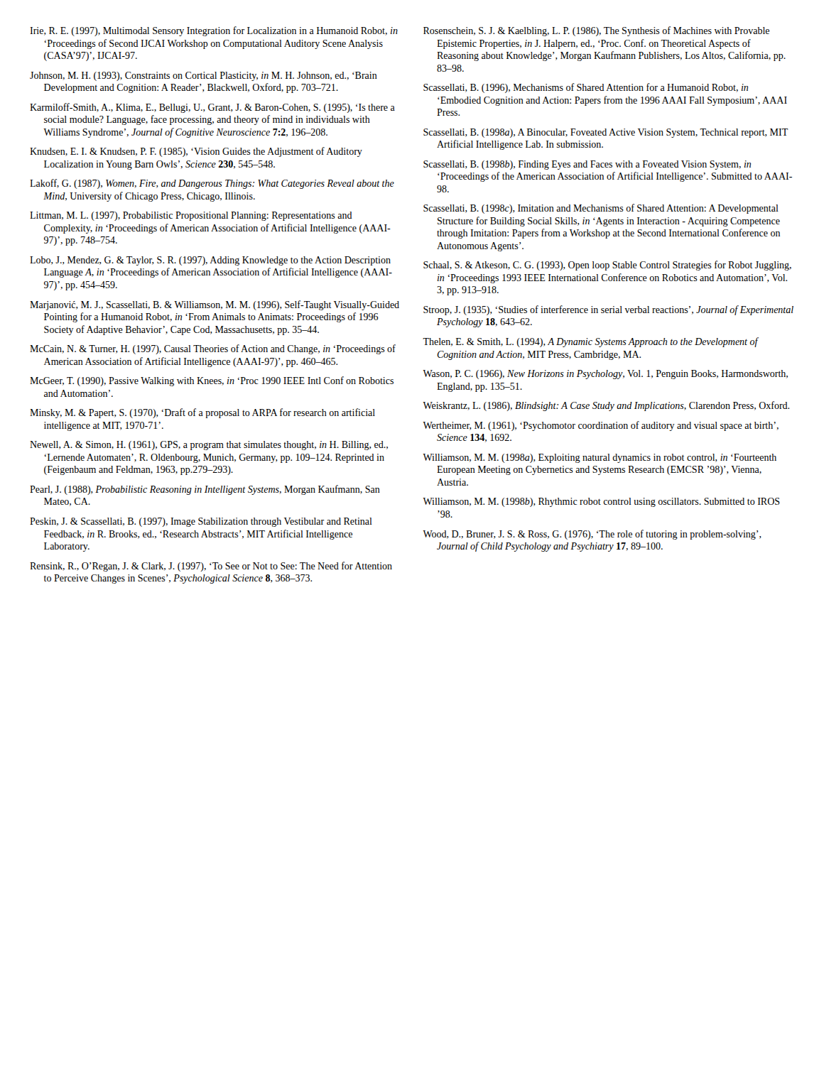Irie, R. E. (1997), Multimodal Sensory Integration for Localization in a Humanoid Robot, in ‘Proceedings of Second IJCAI Workshop on Computational Auditory Scene Analysis (CASA’97)’, IJCAI-97.
Johnson, M. H. (1993), Constraints on Cortical Plasticity, in M. H. Johnson, ed., ‘Brain Development and Cognition: A Reader’, Blackwell, Oxford, pp. 703–721.
Karmiloff-Smith, A., Klima, E., Bellugi, U., Grant, J. & Baron-Cohen, S. (1995), ‘Is there a social module? Language, face processing, and theory of mind in individuals with Williams Syndrome’, Journal of Cognitive Neuroscience 7:2, 196–208.
Knudsen, E. I. & Knudsen, P. F. (1985), ‘Vision Guides the Adjustment of Auditory Localization in Young Barn Owls’, Science 230, 545–548.
Lakoff, G. (1987), Women, Fire, and Dangerous Things: What Categories Reveal about the Mind, University of Chicago Press, Chicago, Illinois.
Littman, M. L. (1997), Probabilistic Propositional Planning: Representations and Complexity, in ‘Proceedings of American Association of Artificial Intelligence (AAAI-97)’, pp. 748–754.
Lobo, J., Mendez, G. & Taylor, S. R. (1997), Adding Knowledge to the Action Description Language A, in ‘Proceedings of American Association of Artificial Intelligence (AAAI-97)’, pp. 454–459.
Marjanović, M. J., Scassellati, B. & Williamson, M. M. (1996), Self-Taught Visually-Guided Pointing for a Humanoid Robot, in ‘From Animals to Animats: Proceedings of 1996 Society of Adaptive Behavior’, Cape Cod, Massachusetts, pp. 35–44.
McCain, N. & Turner, H. (1997), Causal Theories of Action and Change, in ‘Proceedings of American Association of Artificial Intelligence (AAAI-97)’, pp. 460–465.
McGeer, T. (1990), Passive Walking with Knees, in ‘Proc 1990 IEEE Intl Conf on Robotics and Automation’.
Minsky, M. & Papert, S. (1970), ‘Draft of a proposal to ARPA for research on artificial intelligence at MIT, 1970-71’.
Newell, A. & Simon, H. (1961), GPS, a program that simulates thought, in H. Billing, ed., ‘Lernende Automaten’, R. Oldenbourg, Munich, Germany, pp. 109–124. Reprinted in (Feigenbaum and Feldman, 1963, pp.279–293).
Pearl, J. (1988), Probabilistic Reasoning in Intelligent Systems, Morgan Kaufmann, San Mateo, CA.
Peskin, J. & Scassellati, B. (1997), Image Stabilization through Vestibular and Retinal Feedback, in R. Brooks, ed., ‘Research Abstracts’, MIT Artificial Intelligence Laboratory.
Rensink, R., O’Regan, J. & Clark, J. (1997), ‘To See or Not to See: The Need for Attention to Perceive Changes in Scenes’, Psychological Science 8, 368–373.
Rosenschein, S. J. & Kaelbling, L. P. (1986), The Synthesis of Machines with Provable Epistemic Properties, in J. Halpern, ed., ‘Proc. Conf. on Theoretical Aspects of Reasoning about Knowledge’, Morgan Kaufmann Publishers, Los Altos, California, pp. 83–98.
Scassellati, B. (1996), Mechanisms of Shared Attention for a Humanoid Robot, in ‘Embodied Cognition and Action: Papers from the 1996 AAAI Fall Symposium’, AAAI Press.
Scassellati, B. (1998a), A Binocular, Foveated Active Vision System, Technical report, MIT Artificial Intelligence Lab. In submission.
Scassellati, B. (1998b), Finding Eyes and Faces with a Foveated Vision System, in ‘Proceedings of the American Association of Artificial Intelligence’. Submitted to AAAI-98.
Scassellati, B. (1998c), Imitation and Mechanisms of Shared Attention: A Developmental Structure for Building Social Skills, in ‘Agents in Interaction - Acquiring Competence through Imitation: Papers from a Workshop at the Second International Conference on Autonomous Agents’.
Schaal, S. & Atkeson, C. G. (1993), Open loop Stable Control Strategies for Robot Juggling, in ‘Proceedings 1993 IEEE International Conference on Robotics and Automation’, Vol. 3, pp. 913–918.
Stroop, J. (1935), ‘Studies of interference in serial verbal reactions’, Journal of Experimental Psychology 18, 643–62.
Thelen, E. & Smith, L. (1994), A Dynamic Systems Approach to the Development of Cognition and Action, MIT Press, Cambridge, MA.
Wason, P. C. (1966), New Horizons in Psychology, Vol. 1, Penguin Books, Harmondsworth, England, pp. 135–51.
Weiskrantz, L. (1986), Blindsight: A Case Study and Implications, Clarendon Press, Oxford.
Wertheimer, M. (1961), ‘Psychomotor coordination of auditory and visual space at birth’, Science 134, 1692.
Williamson, M. M. (1998a), Exploiting natural dynamics in robot control, in ‘Fourteenth European Meeting on Cybernetics and Systems Research (EMCSR ’98)’, Vienna, Austria.
Williamson, M. M. (1998b), Rhythmic robot control using oscillators. Submitted to IROS ’98.
Wood, D., Bruner, J. S. & Ross, G. (1976), ‘The role of tutoring in problem-solving’, Journal of Child Psychology and Psychiatry 17, 89–100.